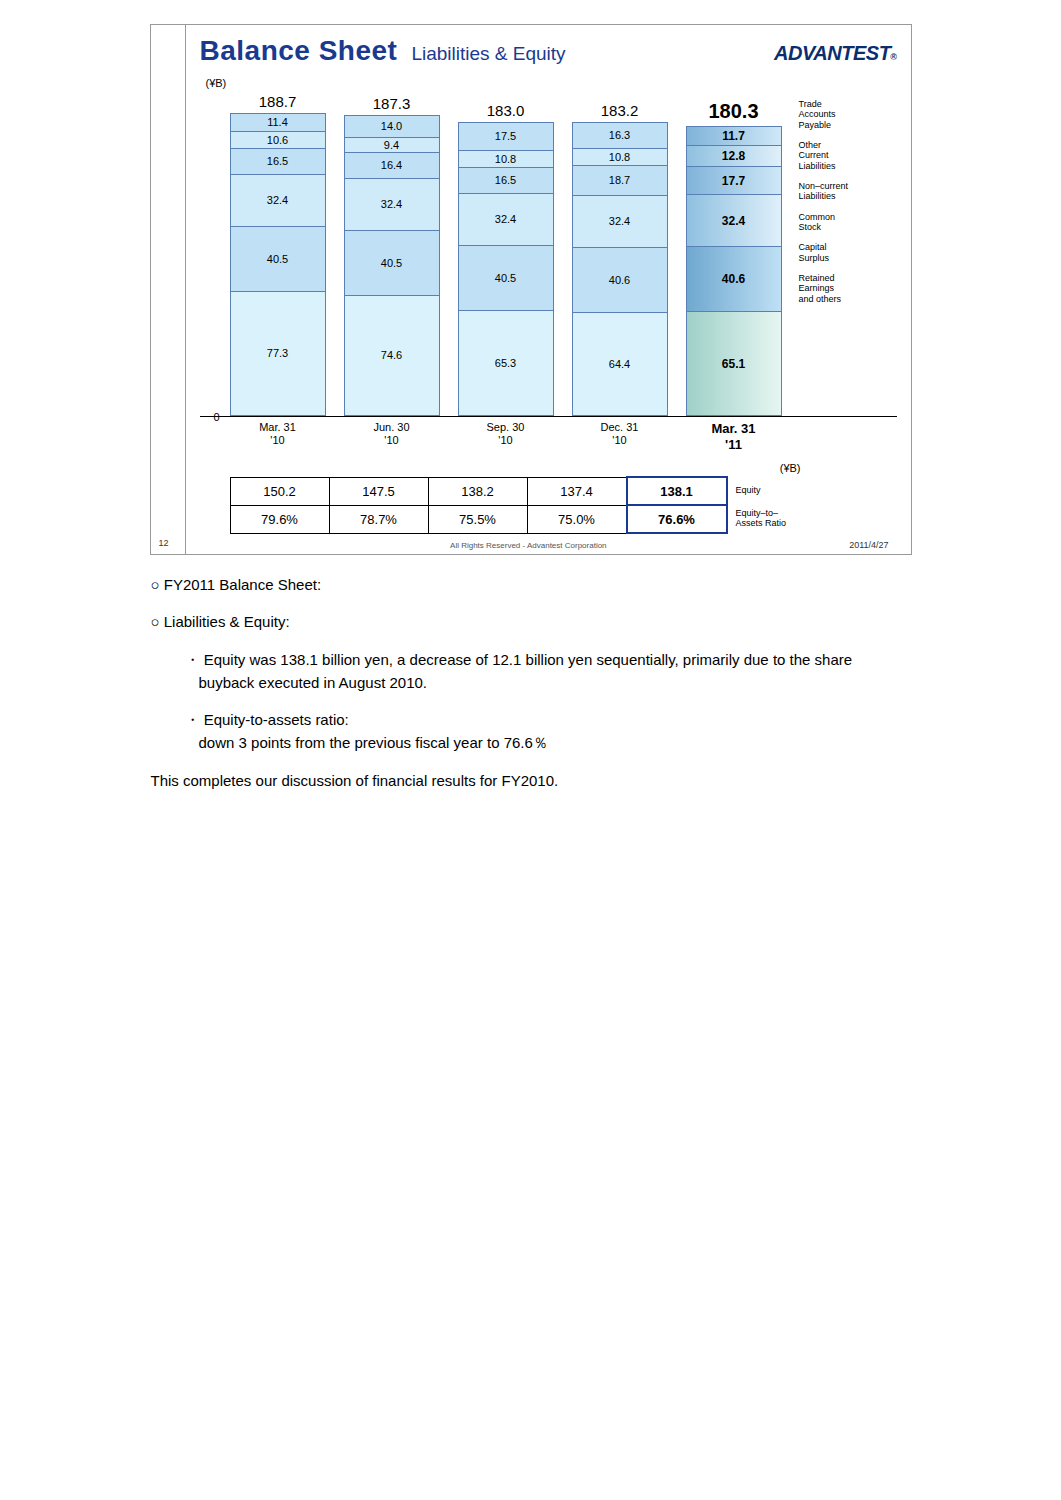12
Balance Sheet
Liabilities & Equity
ADVANTEST®
(¥B)
Trade
Accounts
Payable
Other
Current
Liabilities
Non–current
Liabilities
Common
Stock
Capital
Surplus
Retained
Earnings
and others
0
188.7
11.4
10.6
16.5
32.4
40.5
77.3
187.3
14.0
9.4
16.4
32.4
40.5
74.6
183.0
17.5
10.8
16.5
32.4
40.5
65.3
183.2
16.3
10.8
18.7
32.4
40.6
64.4
180.3
11.7
12.8
17.7
32.4
40.6
65.1
Mar. 31
'10
Jun. 30
'10
Sep. 30
'10
Dec. 31
'10
Mar. 31
'11
(¥B)
| 150.2 | 147.5 | 138.2 | 137.4 | 138.1 | Equity |
| 79.6% | 78.7% | 75.5% | 75.0% | 76.6% | Equity–to– Assets Ratio |
All Rights Reserved - Advantest Corporation
2011/4/27
○ FY2011 Balance Sheet:
○ Liabilities & Equity:
・ Equity was 138.1 billion yen, a decrease of 12.1 billion yen sequentially, primarily due to the share buyback executed in August 2010.
・ Equity-to-assets ratio:
down 3 points from the previous fiscal year to 76.6％
This completes our discussion of financial results for FY2010.